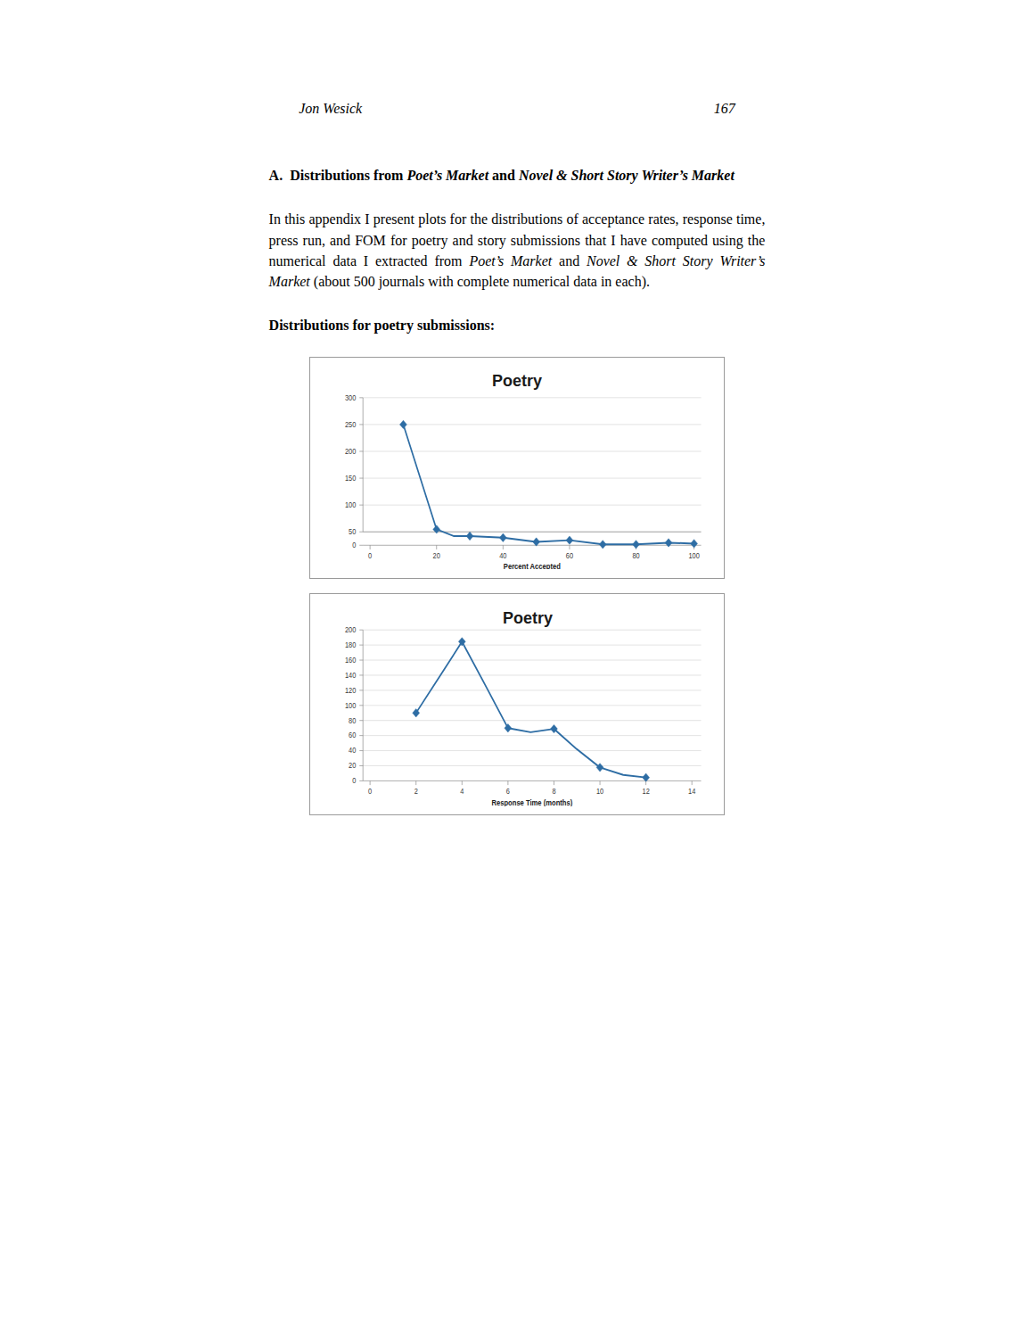Jon Wesick 167
A. Distributions from Poet’s Market and Novel & Short Story Writer’s Market
In this appendix I present plots for the distributions of acceptance rates, response time, press run, and FOM for poetry and story submissions that I have computed using the numerical data I extracted from Poet’s Market and Novel & Short Story Writer’s Market (about 500 journals with complete numerical data in each).
Distributions for poetry submissions:
Poetry
300 250 200 150 100 50 0 0 20 40 60 80 100 Percent Accepted
Poetry
200 180 160 140 120 100 80 60 40 20 0 0 2 4 6 8 10 12 14 Response Time (months)